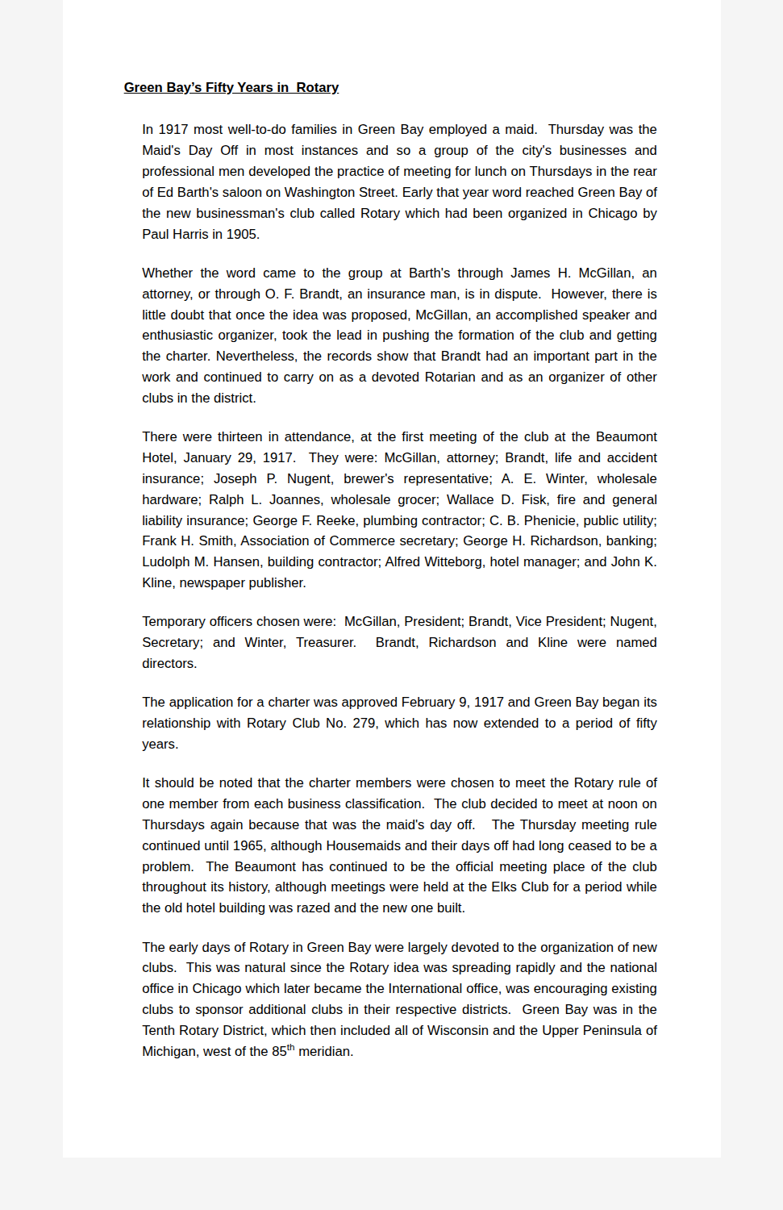Green Bay’s Fifty Years in Rotary
In 1917 most well-to-do families in Green Bay employed a maid. Thursday was the Maid's Day Off in most instances and so a group of the city's businesses and professional men developed the practice of meeting for lunch on Thursdays in the rear of Ed Barth's saloon on Washington Street. Early that year word reached Green Bay of the new businessman's club called Rotary which had been organized in Chicago by Paul Harris in 1905.
Whether the word came to the group at Barth's through James H. McGillan, an attorney, or through O. F. Brandt, an insurance man, is in dispute. However, there is little doubt that once the idea was proposed, McGillan, an accomplished speaker and enthusiastic organizer, took the lead in pushing the formation of the club and getting the charter. Nevertheless, the records show that Brandt had an important part in the work and continued to carry on as a devoted Rotarian and as an organizer of other clubs in the district.
There were thirteen in attendance, at the first meeting of the club at the Beaumont Hotel, January 29, 1917. They were: McGillan, attorney; Brandt, life and accident insurance; Joseph P. Nugent, brewer's representative; A. E. Winter, wholesale hardware; Ralph L. Joannes, wholesale grocer; Wallace D. Fisk, fire and general liability insurance; George F. Reeke, plumbing contractor; C. B. Phenicie, public utility; Frank H. Smith, Association of Commerce secretary; George H. Richardson, banking; Ludolph M. Hansen, building contractor; Alfred Witteborg, hotel manager; and John K. Kline, newspaper publisher.
Temporary officers chosen were: McGillan, President; Brandt, Vice President; Nugent, Secretary; and Winter, Treasurer. Brandt, Richardson and Kline were named directors.
The application for a charter was approved February 9, 1917 and Green Bay began its relationship with Rotary Club No. 279, which has now extended to a period of fifty years.
It should be noted that the charter members were chosen to meet the Rotary rule of one member from each business classification. The club decided to meet at noon on Thursdays again because that was the maid's day off. The Thursday meeting rule continued until 1965, although Housemaids and their days off had long ceased to be a problem. The Beaumont has continued to be the official meeting place of the club throughout its history, although meetings were held at the Elks Club for a period while the old hotel building was razed and the new one built.
The early days of Rotary in Green Bay were largely devoted to the organization of new clubs. This was natural since the Rotary idea was spreading rapidly and the national office in Chicago which later became the International office, was encouraging existing clubs to sponsor additional clubs in their respective districts. Green Bay was in the Tenth Rotary District, which then included all of Wisconsin and the Upper Peninsula of Michigan, west of the 85th meridian.